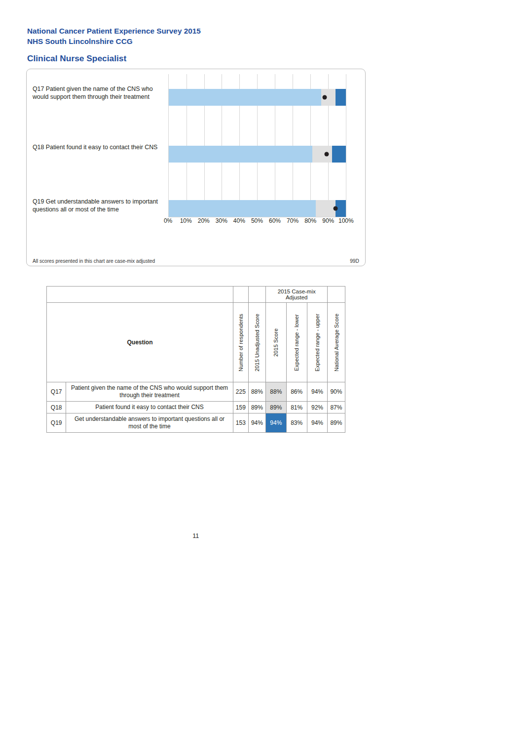National Cancer Patient Experience Survey 2015
NHS South Lincolnshire CCG
Clinical Nurse Specialist
Q17 Patient given the name of the CNS who would support them through their treatment
Q18 Patient found it easy to contact their CNS
Q19 Get understandable answers to important questions all or most of the time
0% 10% 20% 30% 40% 50% 60% 70% 80% 90% 100%
All scores presented in this chart are case-mix adjusted
99D
| | | | 2015 Case-mix Adjusted | |
| --- | --- | --- | --- | --- |
| Question | Number of respondents | 2015 Unadjusted Score | 2015 Score | Expected range - lower | Expected range - upper | National Average Score |
| Q17 | Patient given the name of the CNS who would support them through their treatment | 225 | 88% | 88% | 86% | 94% | 90% |
| Q18 | Patient found it easy to contact their CNS | 159 | 89% | 89% | 81% | 92% | 87% |
| Q19 | Get understandable answers to important questions all or most of the time | 153 | 94% | 94% | 83% | 94% | 89% |
11